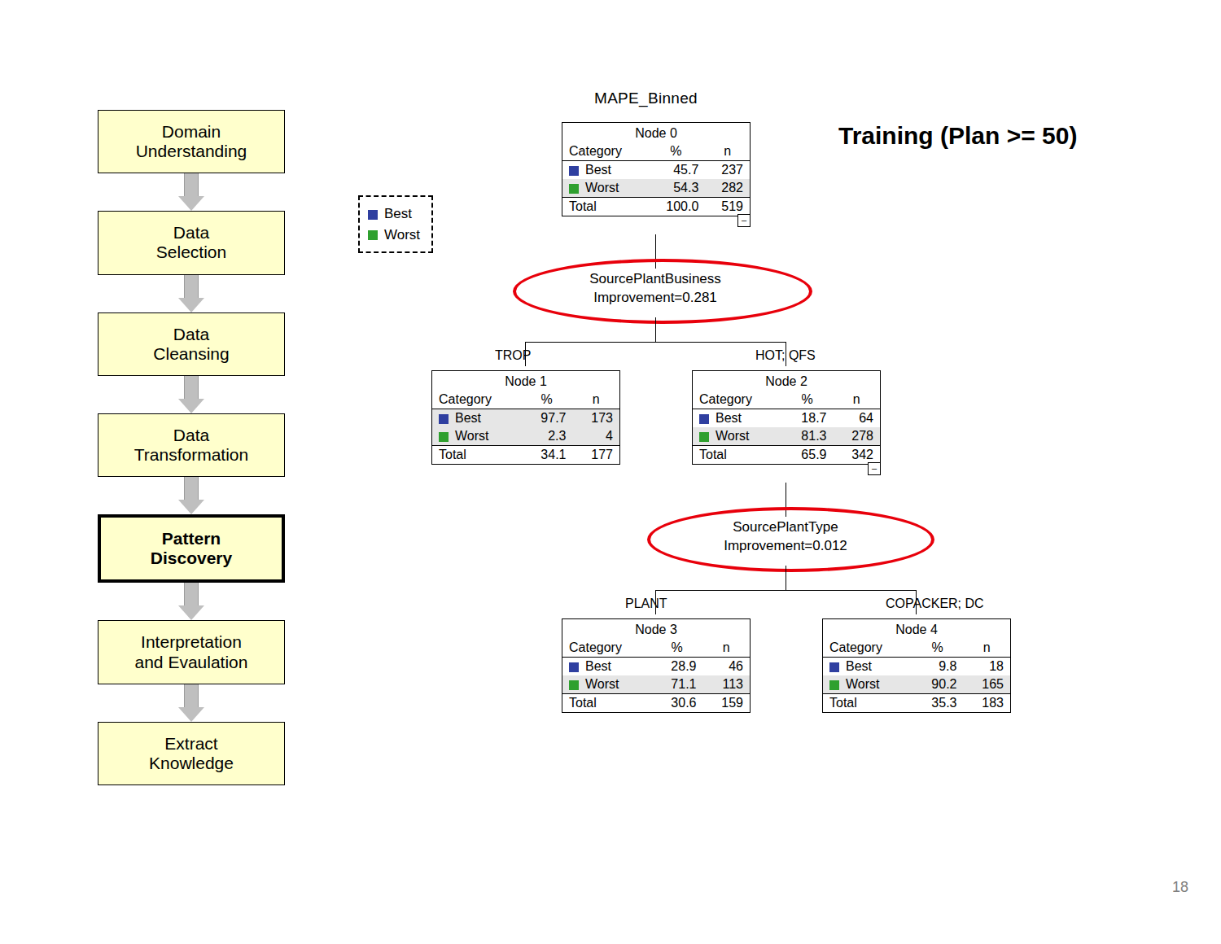Domain
Understanding
Data
Selection
Data
Cleansing
Data
Transformation
Pattern
Discovery
Interpretation
and Evaulation
Extract
Knowledge
MAPE_Binned
Training (Plan >= 50)
Best
Worst
Node 0
| Category | % | n |
| Best | 45.7 | 237 |
| Worst | 54.3 | 282 |
| Total | 100.0 | 519 |
–
SourcePlantBusiness
Improvement=0.281
TROP
HOT; QFS
Node 1
| Category | % | n |
| Best | 97.7 | 173 |
| Worst | 2.3 | 4 |
| Total | 34.1 | 177 |
Node 2
| Category | % | n |
| Best | 18.7 | 64 |
| Worst | 81.3 | 278 |
| Total | 65.9 | 342 |
–
SourcePlantType
Improvement=0.012
PLANT
COPACKER; DC
Node 3
| Category | % | n |
| Best | 28.9 | 46 |
| Worst | 71.1 | 113 |
| Total | 30.6 | 159 |
Node 4
| Category | % | n |
| Best | 9.8 | 18 |
| Worst | 90.2 | 165 |
| Total | 35.3 | 183 |
18